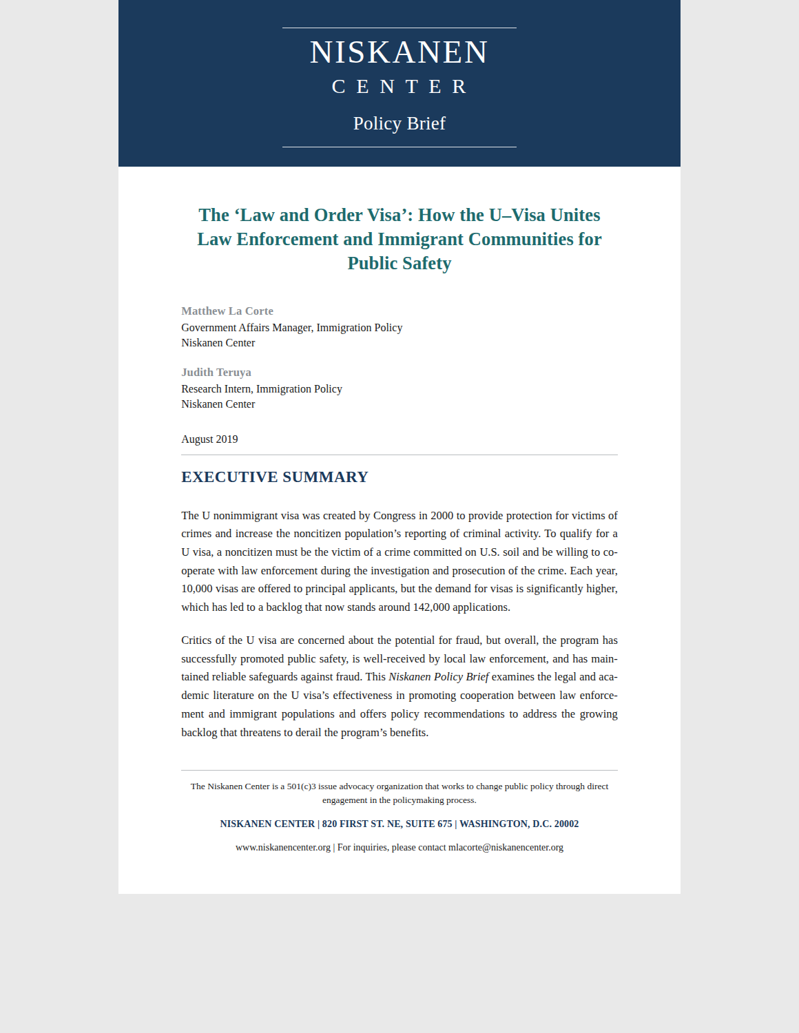NISKANEN
CENTER
Policy Brief
The ‘Law and Order Visa’: How the U–Visa Unites Law Enforcement and Immigrant Communities for Public Safety
Matthew La Corte
Government Affairs Manager, Immigration Policy
Niskanen Center
Judith Teruya
Research Intern, Immigration Policy
Niskanen Center
August 2019
EXECUTIVE SUMMARY
The U nonimmigrant visa was created by Congress in 2000 to provide protection for victims of crimes and increase the noncitizen population’s reporting of criminal activity. To qualify for a U visa, a noncitizen must be the victim of a crime committed on U.S. soil and be willing to cooperate with law enforcement during the investigation and prosecution of the crime. Each year, 10,000 visas are offered to principal applicants, but the demand for visas is significantly higher, which has led to a backlog that now stands around 142,000 applications.
Critics of the U visa are concerned about the potential for fraud, but overall, the program has successfully promoted public safety, is well-received by local law enforcement, and has maintained reliable safeguards against fraud. This Niskanen Policy Brief examines the legal and academic literature on the U visa’s effectiveness in promoting cooperation between law enforcement and immigrant populations and offers policy recommendations to address the growing backlog that threatens to derail the program’s benefits.
The Niskanen Center is a 501(c)3 issue advocacy organization that works to change public policy through direct engagement in the policymaking process.
NISKANEN CENTER | 820 FIRST ST. NE, SUITE 675 | WASHINGTON, D.C. 20002
www.niskanencenter.org | For inquiries, please contact mlacorte@niskanencenter.org